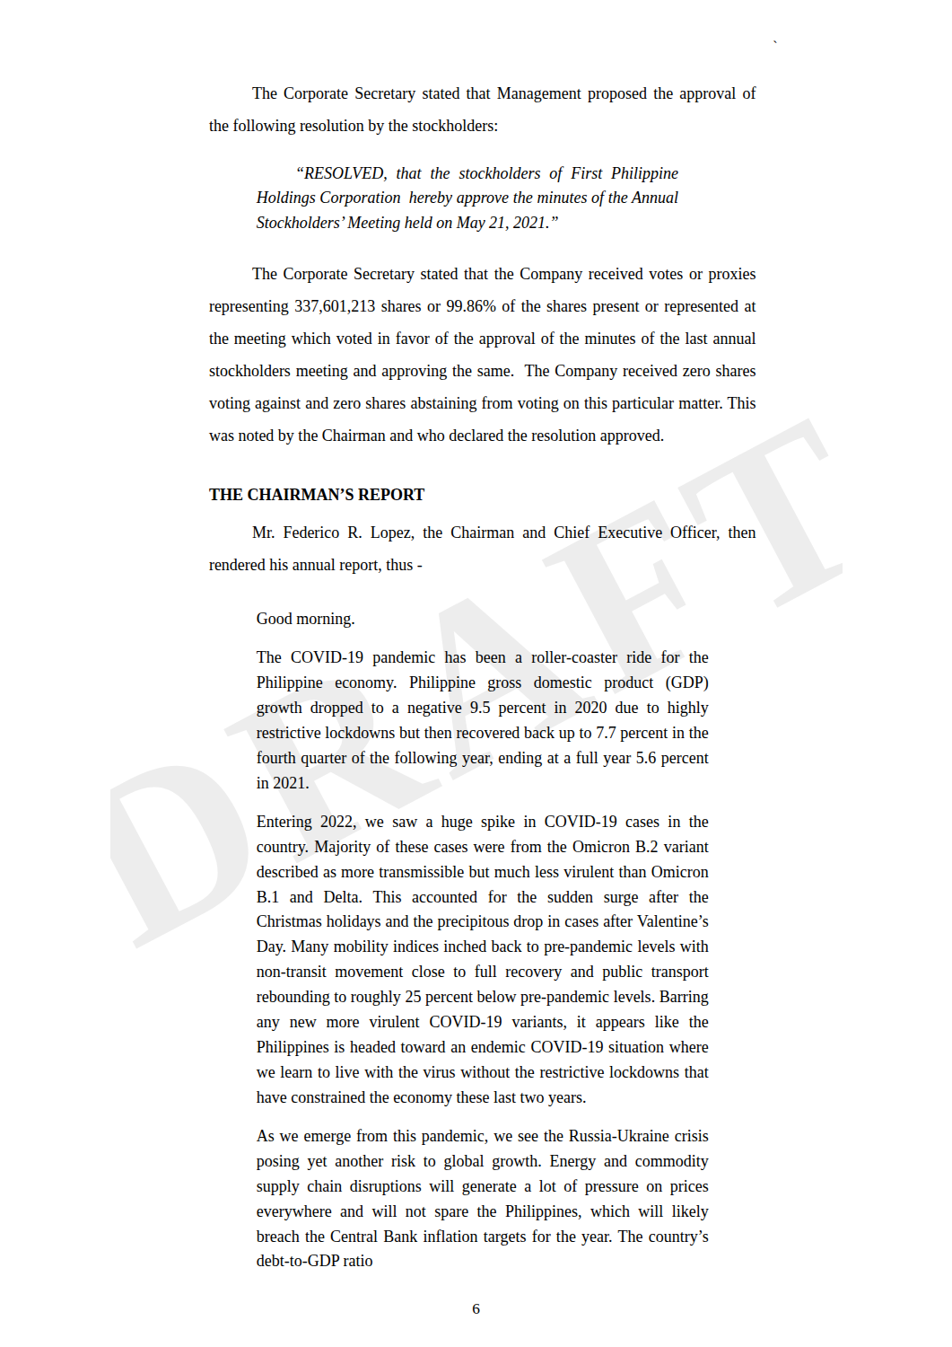DRAFT
`
The Corporate Secretary stated that Management proposed the approval of the following resolution by the stockholders:
“RESOLVED, that the stockholders of First Philippine Holdings Corporation hereby approve the minutes of the Annual Stockholders’ Meeting held on May 21, 2021.”
The Corporate Secretary stated that the Company received votes or proxies representing 337,601,213 shares or 99.86% of the shares present or represented at the meeting which voted in favor of the approval of the minutes of the last annual stockholders meeting and approving the same. The Company received zero shares voting against and zero shares abstaining from voting on this particular matter. This was noted by the Chairman and who declared the resolution approved.
THE CHAIRMAN’S REPORT
Mr. Federico R. Lopez, the Chairman and Chief Executive Officer, then rendered his annual report, thus -
Good morning.
The COVID-19 pandemic has been a roller-coaster ride for the Philippine economy. Philippine gross domestic product (GDP) growth dropped to a negative 9.5 percent in 2020 due to highly restrictive lockdowns but then recovered back up to 7.7 percent in the fourth quarter of the following year, ending at a full year 5.6 percent in 2021.
Entering 2022, we saw a huge spike in COVID-19 cases in the country. Majority of these cases were from the Omicron B.2 variant described as more transmissible but much less virulent than Omicron B.1 and Delta. This accounted for the sudden surge after the Christmas holidays and the precipitous drop in cases after Valentine’s Day. Many mobility indices inched back to pre-pandemic levels with non-transit movement close to full recovery and public transport rebounding to roughly 25 percent below pre-pandemic levels. Barring any new more virulent COVID-19 variants, it appears like the Philippines is headed toward an endemic COVID-19 situation where we learn to live with the virus without the restrictive lockdowns that have constrained the economy these last two years.
As we emerge from this pandemic, we see the Russia-Ukraine crisis posing yet another risk to global growth. Energy and commodity supply chain disruptions will generate a lot of pressure on prices everywhere and will not spare the Philippines, which will likely breach the Central Bank inflation targets for the year. The country’s debt-to-GDP ratio
6